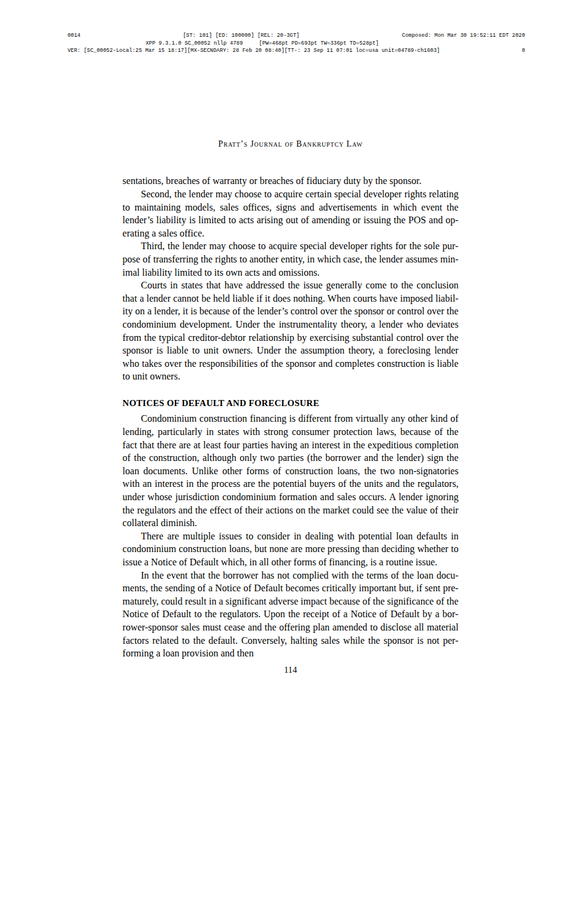0014 [ST: 101] [ED: 100000] [REL: 20-3GT] Composed: Mon Mar 30 19:52:11 EDT 2020
XPP 9.3.1.0 SC_00052 nllp 4789 [PW=468pt PD=693pt TW=336pt TD=528pt]
VER: [SC_00052-Local:25 Mar 15 18:17][MX-SECNDARY: 28 Feb 20 08:40][TT-: 23 Sep 11 07:01 loc=usa unit=04789-ch1603] 0
Pratt’s Journal of Bankruptcy Law
sentations, breaches of warranty or breaches of fiduciary duty by the sponsor.
Second, the lender may choose to acquire certain special developer rights relating to maintaining models, sales offices, signs and advertisements in which event the lender’s liability is limited to acts arising out of amending or issuing the POS and operating a sales office.
Third, the lender may choose to acquire special developer rights for the sole purpose of transferring the rights to another entity, in which case, the lender assumes minimal liability limited to its own acts and omissions.
Courts in states that have addressed the issue generally come to the conclusion that a lender cannot be held liable if it does nothing. When courts have imposed liability on a lender, it is because of the lender’s control over the sponsor or control over the condominium development. Under the instrumentality theory, a lender who deviates from the typical creditor-debtor relationship by exercising substantial control over the sponsor is liable to unit owners. Under the assumption theory, a foreclosing lender who takes over the responsibilities of the sponsor and completes construction is liable to unit owners.
NOTICES OF DEFAULT AND FORECLOSURE
Condominium construction financing is different from virtually any other kind of lending, particularly in states with strong consumer protection laws, because of the fact that there are at least four parties having an interest in the expeditious completion of the construction, although only two parties (the borrower and the lender) sign the loan documents. Unlike other forms of construction loans, the two non-signatories with an interest in the process are the potential buyers of the units and the regulators, under whose jurisdiction condominium formation and sales occurs. A lender ignoring the regulators and the effect of their actions on the market could see the value of their collateral diminish.
There are multiple issues to consider in dealing with potential loan defaults in condominium construction loans, but none are more pressing than deciding whether to issue a Notice of Default which, in all other forms of financing, is a routine issue.
In the event that the borrower has not complied with the terms of the loan documents, the sending of a Notice of Default becomes critically important but, if sent prematurely, could result in a significant adverse impact because of the significance of the Notice of Default to the regulators. Upon the receipt of a Notice of Default by a borrower-sponsor sales must cease and the offering plan amended to disclose all material factors related to the default. Conversely, halting sales while the sponsor is not performing a loan provision and then
114